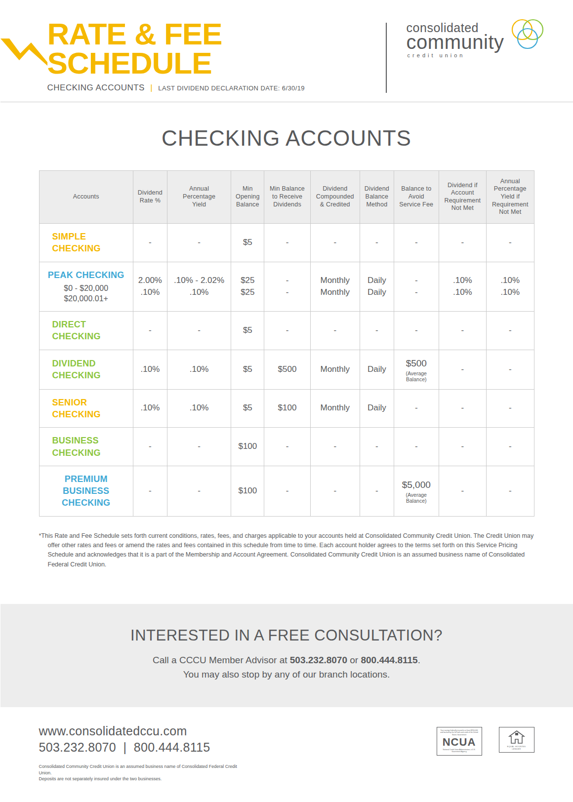Rate & Fee Schedule
Checking Accounts | Last Dividend Declaration Date: 6/30/19
consolidated community credit union
Checking Accounts
| Accounts | Dividend Rate % | Annual Percentage Yield | Min Opening Balance | Min Balance to Receive Dividends | Dividend Compounded & Credited | Dividend Balance Method | Balance to Avoid Service Fee | Dividend if Account Requirement Not Met | Annual Percentage Yield if Requirement Not Met |
| --- | --- | --- | --- | --- | --- | --- | --- | --- | --- |
| Simple Checking | - | - | $5 | - | - | - | - | - | - |
| Peak Checking $0 - $20,000 $20,000.01+ | 2.00% .10% | .10% - 2.02% .10% | $25 $25 | - - | Monthly Monthly | Daily Daily | - - | .10% .10% | .10% .10% |
| Direct Checking | - | - | $5 | - | - | - | - | - | - |
| Dividend Checking | .10% | .10% | $5 | $500 | Monthly | Daily | $500 (Average Balance) | - | - |
| Senior Checking | .10% | .10% | $5 | $100 | Monthly | Daily | - | - | - |
| Business Checking | - | - | $100 | - | - | - | - | - | - |
| Premium Business Checking | - | - | $100 | - | - | - | $5,000 (Average Balance) | - | - |
*This Rate and Fee Schedule sets forth current conditions, rates, fees, and charges applicable to your accounts held at Consolidated Community Credit Union. The Credit Union may offer other rates and fees or amend the rates and fees contained in this schedule from time to time. Each account holder agrees to the terms set forth on this Service Pricing Schedule and acknowledges that it is a part of the Membership and Account Agreement. Consolidated Community Credit Union is an assumed business name of Consolidated Federal Credit Union.
Interested in a Free Consultation?
Call a CCCU Member Advisor at 503.232.8070 or 800.444.8115.
You may also stop by any of our branch locations.
www.consolidatedccu.com 503.232.8070 | 800.444.8115
Consolidated Community Credit Union is an assumed business name of Consolidated Federal Credit Union.
Deposits are not separately insured under the two businesses.
Your savings federally insured to at least $250,000
and backed by the full faith and credit of the United States Government NCUA National Credit Union Administration, a U.S. Government Agency
EQUAL HOUSING
LENDER